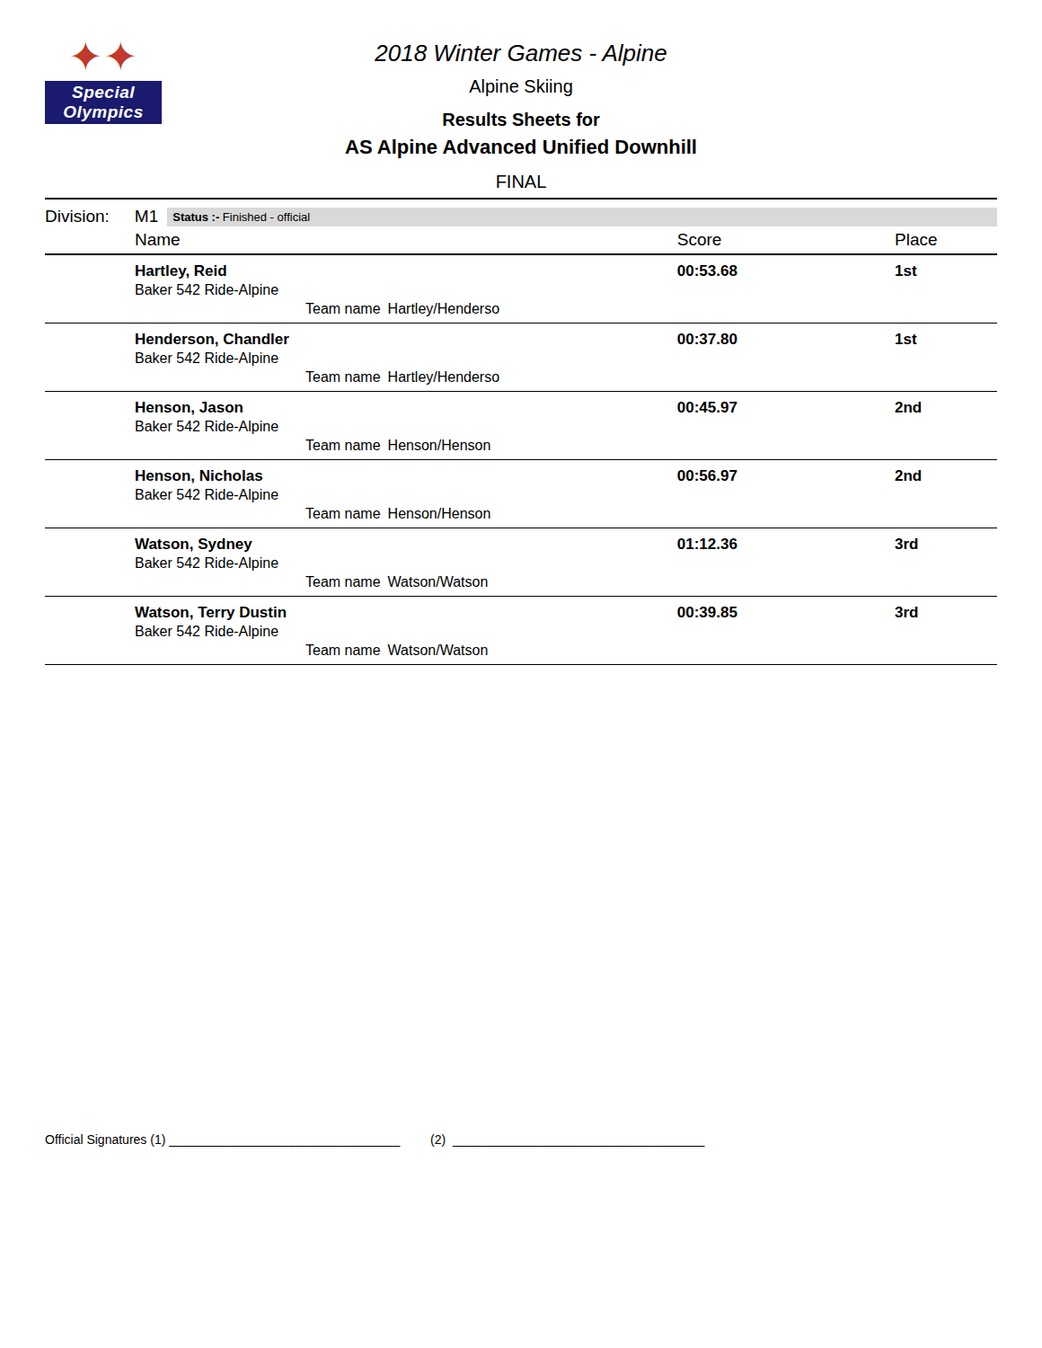✦✦
Special
Olympics
2018 Winter Games - Alpine
Alpine Skiing
Results Sheets for
AS Alpine Advanced Unified Downhill
FINAL
Division:M1
Status :- Finished - official
| Name | Score | Place |
| --- | --- | --- |
| Hartley, Reid | 00:53.68 | 1st |
| Baker 542 Ride-Alpine |
| Team name Hartley/Henderso |
| Henderson, Chandler | 00:37.80 | 1st |
| Baker 542 Ride-Alpine |
| Team name Hartley/Henderso |
| Henson, Jason | 00:45.97 | 2nd |
| Baker 542 Ride-Alpine |
| Team name Henson/Henson |
| Henson, Nicholas | 00:56.97 | 2nd |
| Baker 542 Ride-Alpine |
| Team name Henson/Henson |
| Watson, Sydney | 01:12.36 | 3rd |
| Baker 542 Ride-Alpine |
| Team name Watson/Watson |
| Watson, Terry Dustin | 00:39.85 | 3rd |
| Baker 542 Ride-Alpine |
| Team name Watson/Watson |
Official Signatures (1) _________________________________ (2) ____________________________________